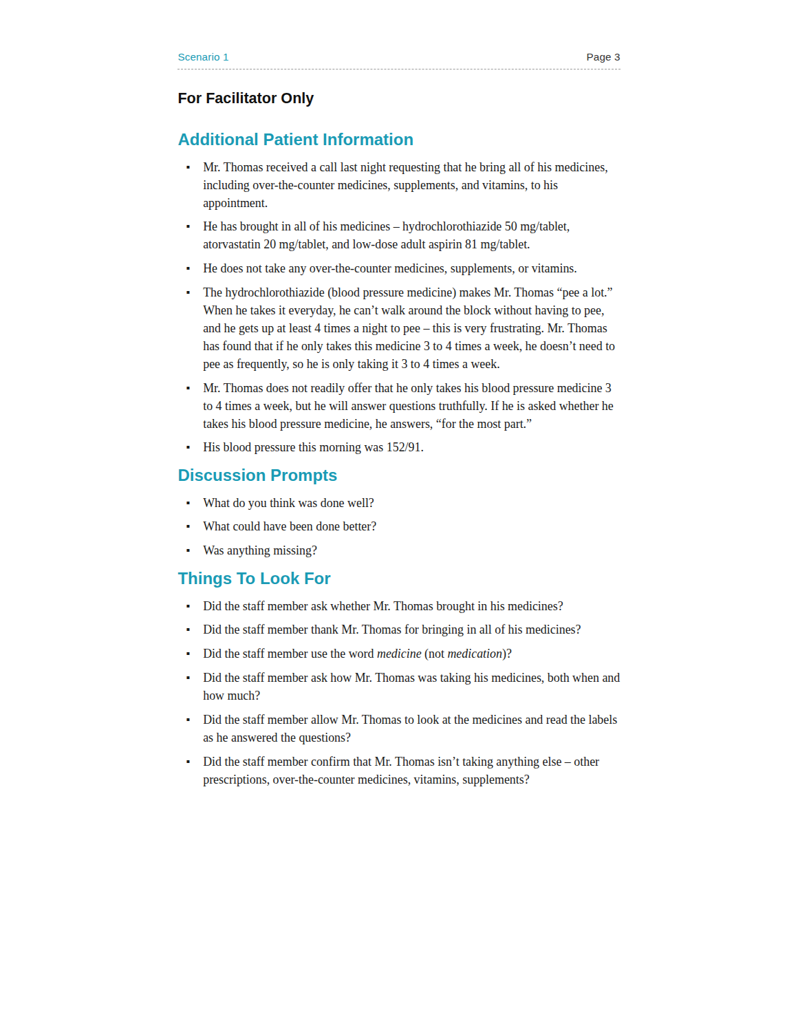Scenario 1 Page 3
For Facilitator Only
Additional Patient Information
Mr. Thomas received a call last night requesting that he bring all of his medicines, including over-the-counter medicines, supplements, and vitamins, to his appointment.
He has brought in all of his medicines – hydrochlorothiazide 50 mg/tablet, atorvastatin 20 mg/tablet, and low-dose adult aspirin 81 mg/tablet.
He does not take any over-the-counter medicines, supplements, or vitamins.
The hydrochlorothiazide (blood pressure medicine) makes Mr. Thomas “pee a lot.” When he takes it everyday, he can’t walk around the block without having to pee, and he gets up at least 4 times a night to pee – this is very frustrating. Mr. Thomas has found that if he only takes this medicine 3 to 4 times a week, he doesn’t need to pee as frequently, so he is only taking it 3 to 4 times a week.
Mr. Thomas does not readily offer that he only takes his blood pressure medicine 3 to 4 times a week, but he will answer questions truthfully. If he is asked whether he takes his blood pressure medicine, he answers, “for the most part.”
His blood pressure this morning was 152/91.
Discussion Prompts
What do you think was done well?
What could have been done better?
Was anything missing?
Things To Look For
Did the staff member ask whether Mr. Thomas brought in his medicines?
Did the staff member thank Mr. Thomas for bringing in all of his medicines?
Did the staff member use the word medicine (not medication)?
Did the staff member ask how Mr. Thomas was taking his medicines, both when and how much?
Did the staff member allow Mr. Thomas to look at the medicines and read the labels as he answered the questions?
Did the staff member confirm that Mr. Thomas isn’t taking anything else – other prescriptions, over-the-counter medicines, vitamins, supplements?